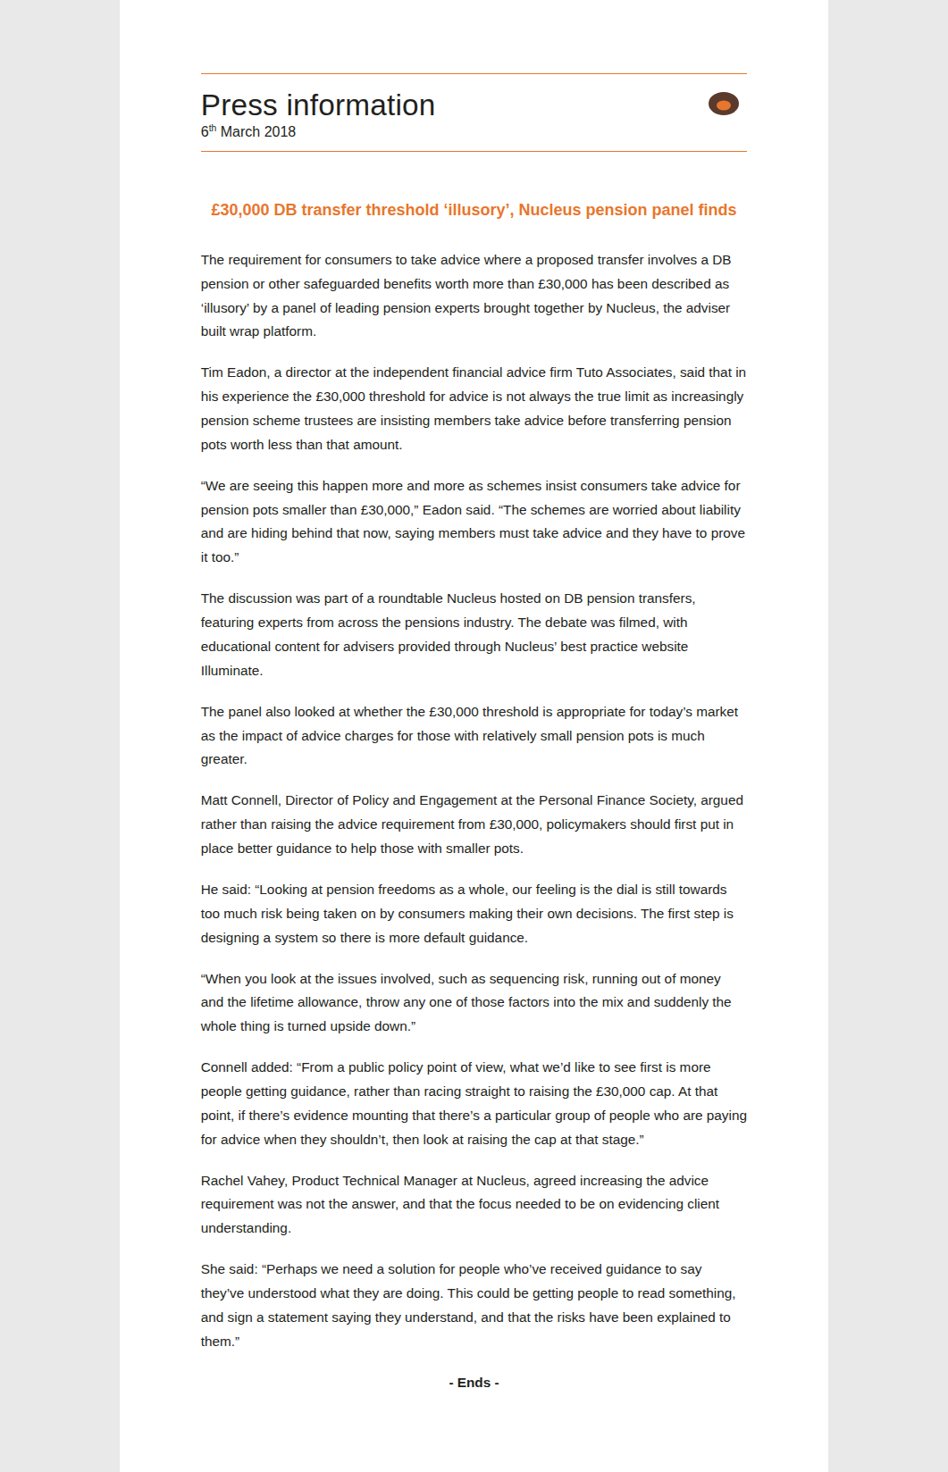Press information
6th March 2018
£30,000 DB transfer threshold ‘illusory’, Nucleus pension panel finds
The requirement for consumers to take advice where a proposed transfer involves a DB pension or other safeguarded benefits worth more than £30,000 has been described as ‘illusory’ by a panel of leading pension experts brought together by Nucleus, the adviser built wrap platform.
Tim Eadon, a director at the independent financial advice firm Tuto Associates, said that in his experience the £30,000 threshold for advice is not always the true limit as increasingly pension scheme trustees are insisting members take advice before transferring pension pots worth less than that amount.
“We are seeing this happen more and more as schemes insist consumers take advice for pension pots smaller than £30,000,” Eadon said. “The schemes are worried about liability and are hiding behind that now, saying members must take advice and they have to prove it too.”
The discussion was part of a roundtable Nucleus hosted on DB pension transfers, featuring experts from across the pensions industry. The debate was filmed, with educational content for advisers provided through Nucleus’ best practice website Illuminate.
The panel also looked at whether the £30,000 threshold is appropriate for today’s market as the impact of advice charges for those with relatively small pension pots is much greater.
Matt Connell, Director of Policy and Engagement at the Personal Finance Society, argued rather than raising the advice requirement from £30,000, policymakers should first put in place better guidance to help those with smaller pots.
He said: “Looking at pension freedoms as a whole, our feeling is the dial is still towards too much risk being taken on by consumers making their own decisions. The first step is designing a system so there is more default guidance.
“When you look at the issues involved, such as sequencing risk, running out of money and the lifetime allowance, throw any one of those factors into the mix and suddenly the whole thing is turned upside down.”
Connell added: “From a public policy point of view, what we’d like to see first is more people getting guidance, rather than racing straight to raising the £30,000 cap. At that point, if there’s evidence mounting that there’s a particular group of people who are paying for advice when they shouldn’t, then look at raising the cap at that stage.”
Rachel Vahey, Product Technical Manager at Nucleus, agreed increasing the advice requirement was not the answer, and that the focus needed to be on evidencing client understanding.
She said: “Perhaps we need a solution for people who’ve received guidance to say they’ve understood what they are doing. This could be getting people to read something, and sign a statement saying they understand, and that the risks have been explained to them.”
- Ends -